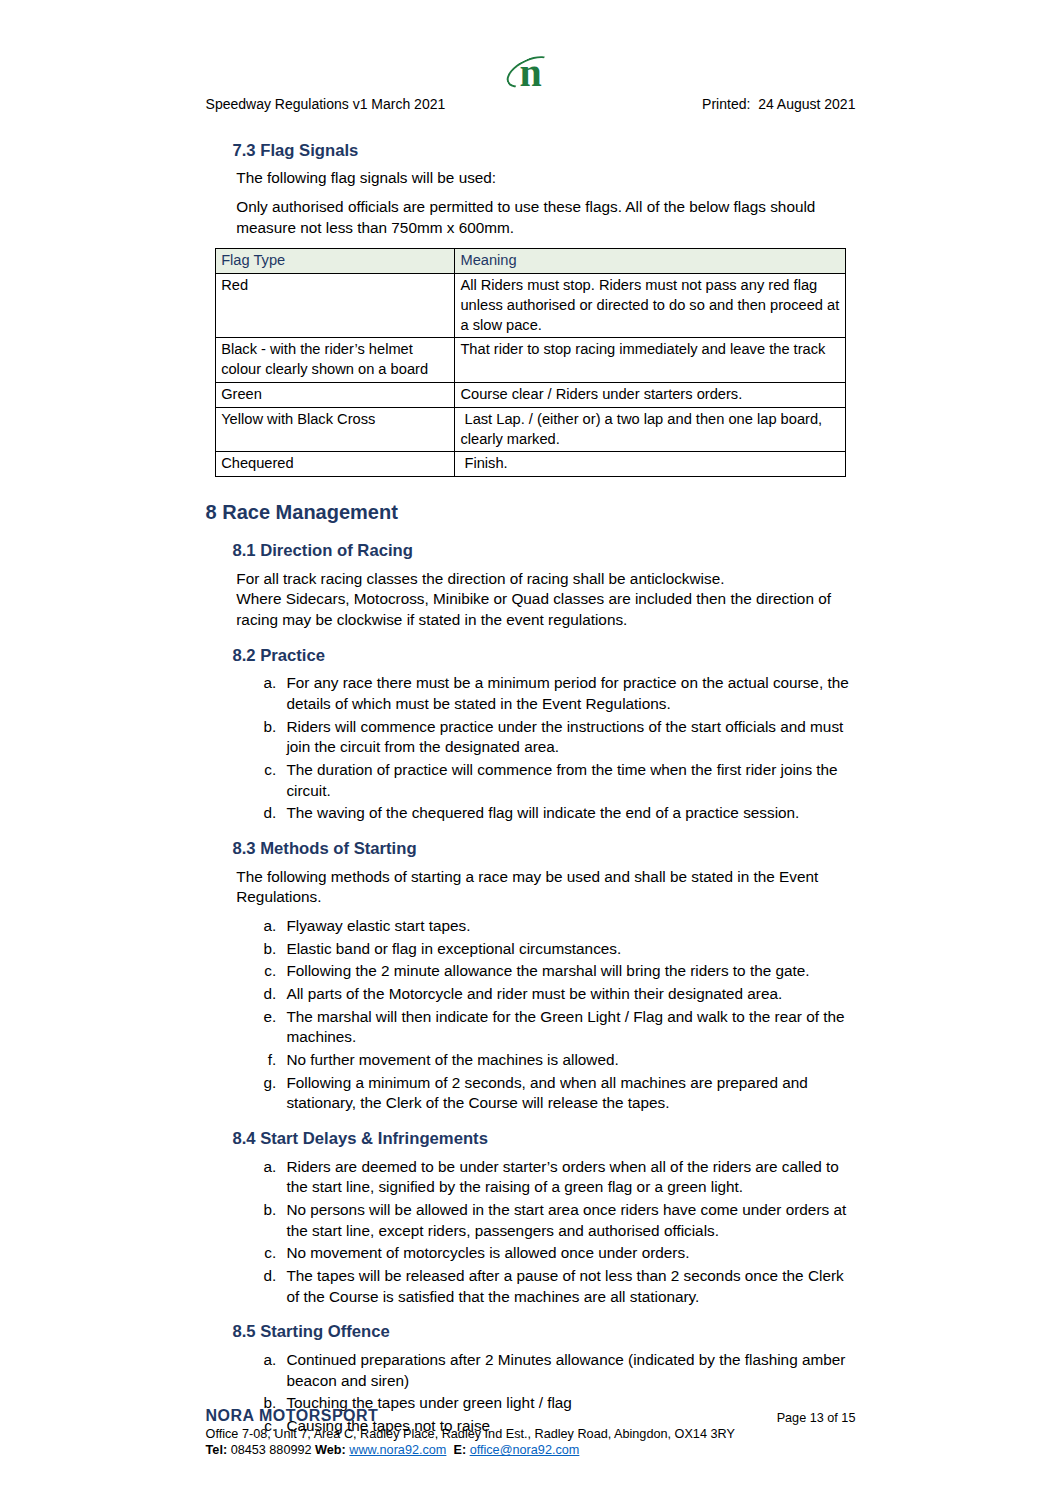n
Speedway Regulations v1 March 2021
Printed: 24 August 2021
7.3 Flag Signals
The following flag signals will be used:
Only authorised officials are permitted to use these flags. All of the below flags should measure not less than 750mm x 600mm.
| Flag Type | Meaning |
| --- | --- |
| Red | All Riders must stop. Riders must not pass any red flag unless authorised or directed to do so and then proceed at a slow pace. |
| Black - with the rider’s helmet colour clearly shown on a board | That rider to stop racing immediately and leave the track |
| Green | Course clear / Riders under starters orders. |
| Yellow with Black Cross | Last Lap. / (either or) a two lap and then one lap board, clearly marked. |
| Chequered | Finish. |
8 Race Management
8.1 Direction of Racing
For all track racing classes the direction of racing shall be anticlockwise.
Where Sidecars, Motocross, Minibike or Quad classes are included then the direction of racing may be clockwise if stated in the event regulations.
8.2 Practice
For any race there must be a minimum period for practice on the actual course, the details of which must be stated in the Event Regulations.
Riders will commence practice under the instructions of the start officials and must join the circuit from the designated area.
The duration of practice will commence from the time when the first rider joins the circuit.
The waving of the chequered flag will indicate the end of a practice session.
8.3 Methods of Starting
The following methods of starting a race may be used and shall be stated in the Event Regulations.
Flyaway elastic start tapes.
Elastic band or flag in exceptional circumstances.
Following the 2 minute allowance the marshal will bring the riders to the gate.
All parts of the Motorcycle and rider must be within their designated area.
The marshal will then indicate for the Green Light / Flag and walk to the rear of the machines.
No further movement of the machines is allowed.
Following a minimum of 2 seconds, and when all machines are prepared and stationary, the Clerk of the Course will release the tapes.
8.4 Start Delays & Infringements
Riders are deemed to be under starter’s orders when all of the riders are called to the start line, signified by the raising of a green flag or a green light.
No persons will be allowed in the start area once riders have come under orders at the start line, except riders, passengers and authorised officials.
No movement of motorcycles is allowed once under orders.
The tapes will be released after a pause of not less than 2 seconds once the Clerk of the Course is satisfied that the machines are all stationary.
8.5 Starting Offence
Continued preparations after 2 Minutes allowance (indicated by the flashing amber beacon and siren)
Touching the tapes under green light / flag
Causing the tapes not to raise
NORA MOTORSPORT
Page 13 of 15
Office 7-08, Unit 7, Area C, Radley Place, Radley Ind Est., Radley Road, Abingdon, OX14 3RY
Tel: 08453 880992 Web: www.nora92.com E: office@nora92.com